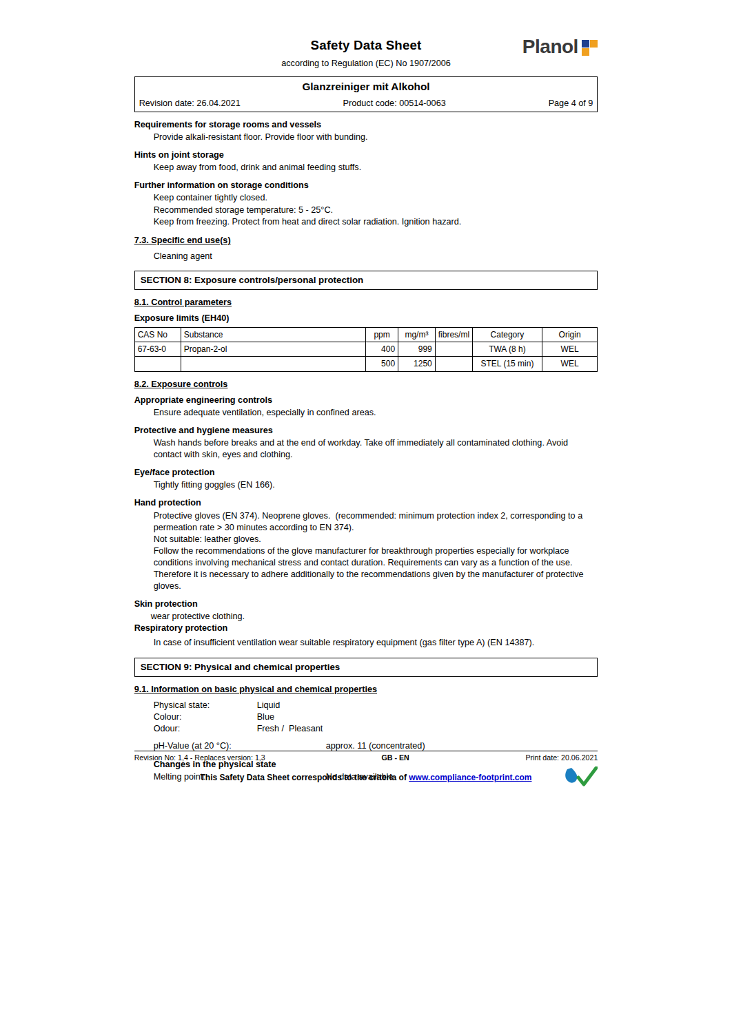Safety Data Sheet
according to Regulation (EC) No 1907/2006
Planol
Glanzreiniger mit Alkohol
Revision date: 26.04.2021 Product code: 00514-0063 Page 4 of 9
Requirements for storage rooms and vessels
Provide alkali-resistant floor. Provide floor with bunding.
Hints on joint storage
Keep away from food, drink and animal feeding stuffs.
Further information on storage conditions
Keep container tightly closed.
Recommended storage temperature: 5 - 25°C.
Keep from freezing. Protect from heat and direct solar radiation. Ignition hazard.
7.3. Specific end use(s)
Cleaning agent
SECTION 8: Exposure controls/personal protection
8.1. Control parameters
Exposure limits (EH40)
| CAS No | Substance | ppm | mg/m³ | fibres/ml | Category | Origin |
| --- | --- | --- | --- | --- | --- | --- |
| 67-63-0 | Propan-2-ol | 400 | 999 | | TWA (8 h) | WEL |
| | | 500 | 1250 | | STEL (15 min) | WEL |
8.2. Exposure controls
Appropriate engineering controls
Ensure adequate ventilation, especially in confined areas.
Protective and hygiene measures
Wash hands before breaks and at the end of workday. Take off immediately all contaminated clothing. Avoid contact with skin, eyes and clothing.
Eye/face protection
Tightly fitting goggles (EN 166).
Hand protection
Protective gloves (EN 374). Neoprene gloves. (recommended: minimum protection index 2, corresponding to a permeation rate > 30 minutes according to EN 374).
Not suitable: leather gloves.
Follow the recommendations of the glove manufacturer for breakthrough properties especially for workplace conditions involving mechanical stress and contact duration. Requirements can vary as a function of the use. Therefore it is necessary to adhere additionally to the recommendations given by the manufacturer of protective gloves.
Skin protection
wear protective clothing.
Respiratory protection
In case of insufficient ventilation wear suitable respiratory equipment (gas filter type A) (EN 14387).
SECTION 9: Physical and chemical properties
9.1. Information on basic physical and chemical properties
Physical state:
Liquid
Colour:
Blue
Odour:
Fresh / Pleasant
pH-Value (at 20 °C):
approx. 11 (concentrated)
Changes in the physical state
Melting point:
No data available
Revision No: 1,4 - Replaces version: 1,3 GB - EN Print date: 20.06.2021
This Safety Data Sheet corresponds to the criteria of www.compliance-footprint.com